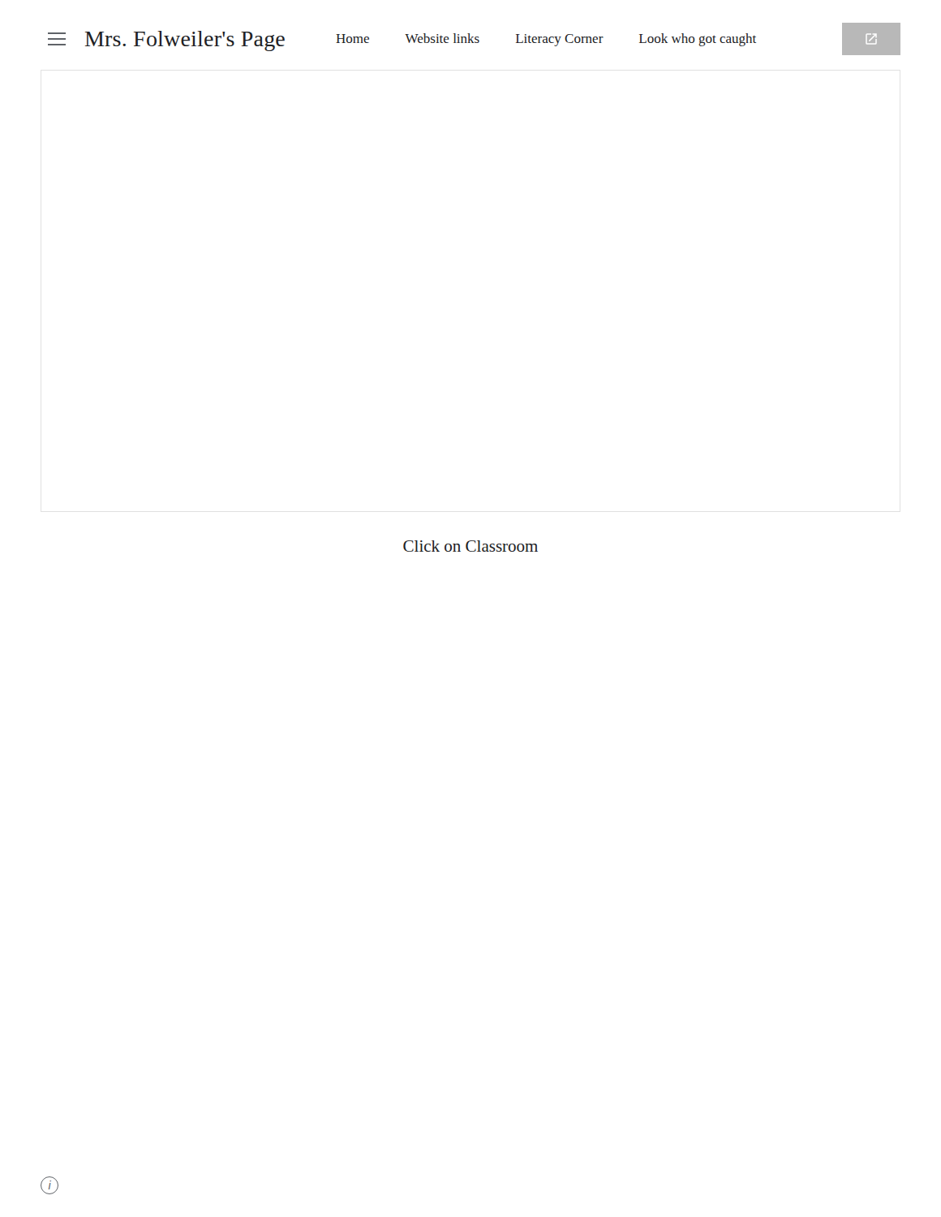Mrs. Folweiler's Page
Home Website links Literacy Corner Look who got caught
Click on Classroom
i